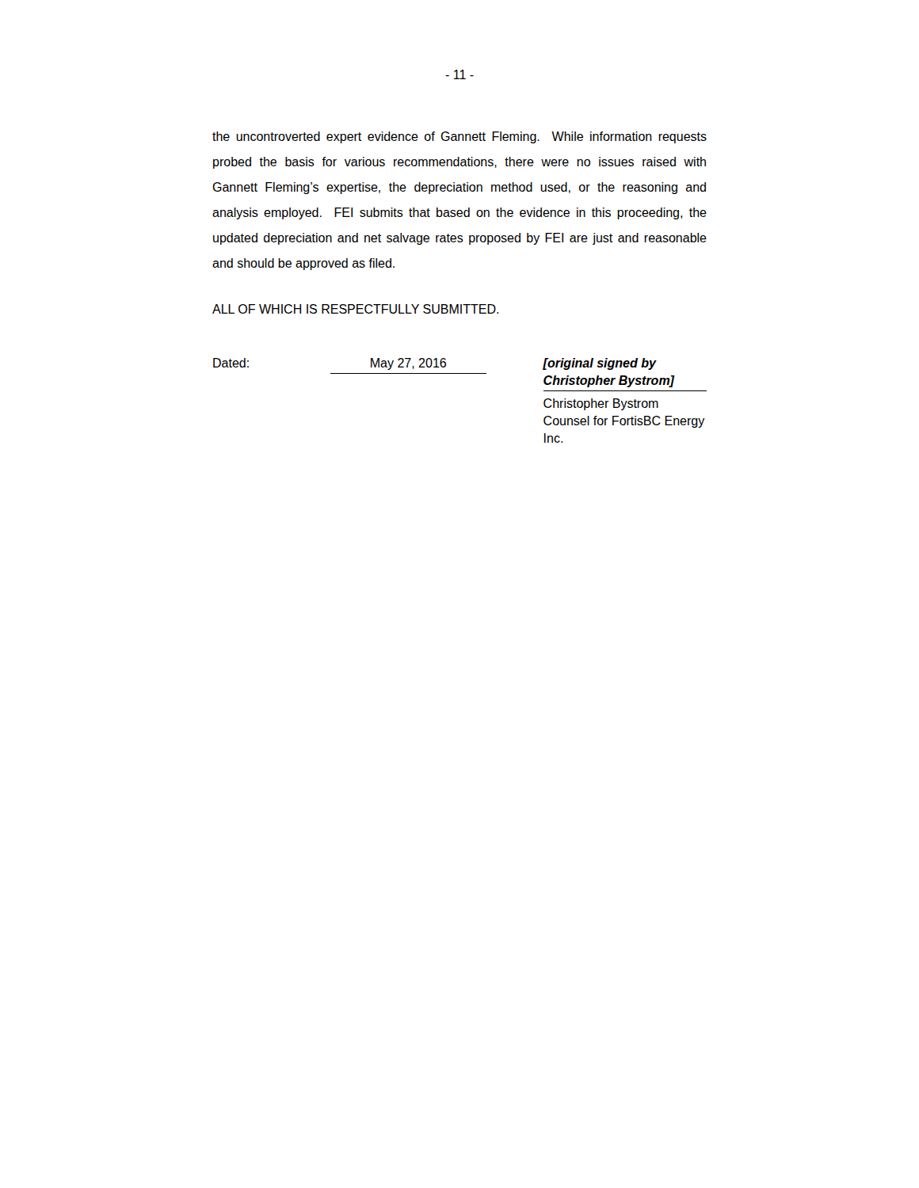- 11 -
the uncontroverted expert evidence of Gannett Fleming. While information requests probed the basis for various recommendations, there were no issues raised with Gannett Fleming’s expertise, the depreciation method used, or the reasoning and analysis employed. FEI submits that based on the evidence in this proceeding, the updated depreciation and net salvage rates proposed by FEI are just and reasonable and should be approved as filed.
ALL OF WHICH IS RESPECTFULLY SUBMITTED.
Dated:
May 27, 2016
[original signed by Christopher Bystrom]
Christopher Bystrom
Counsel for FortisBC Energy Inc.